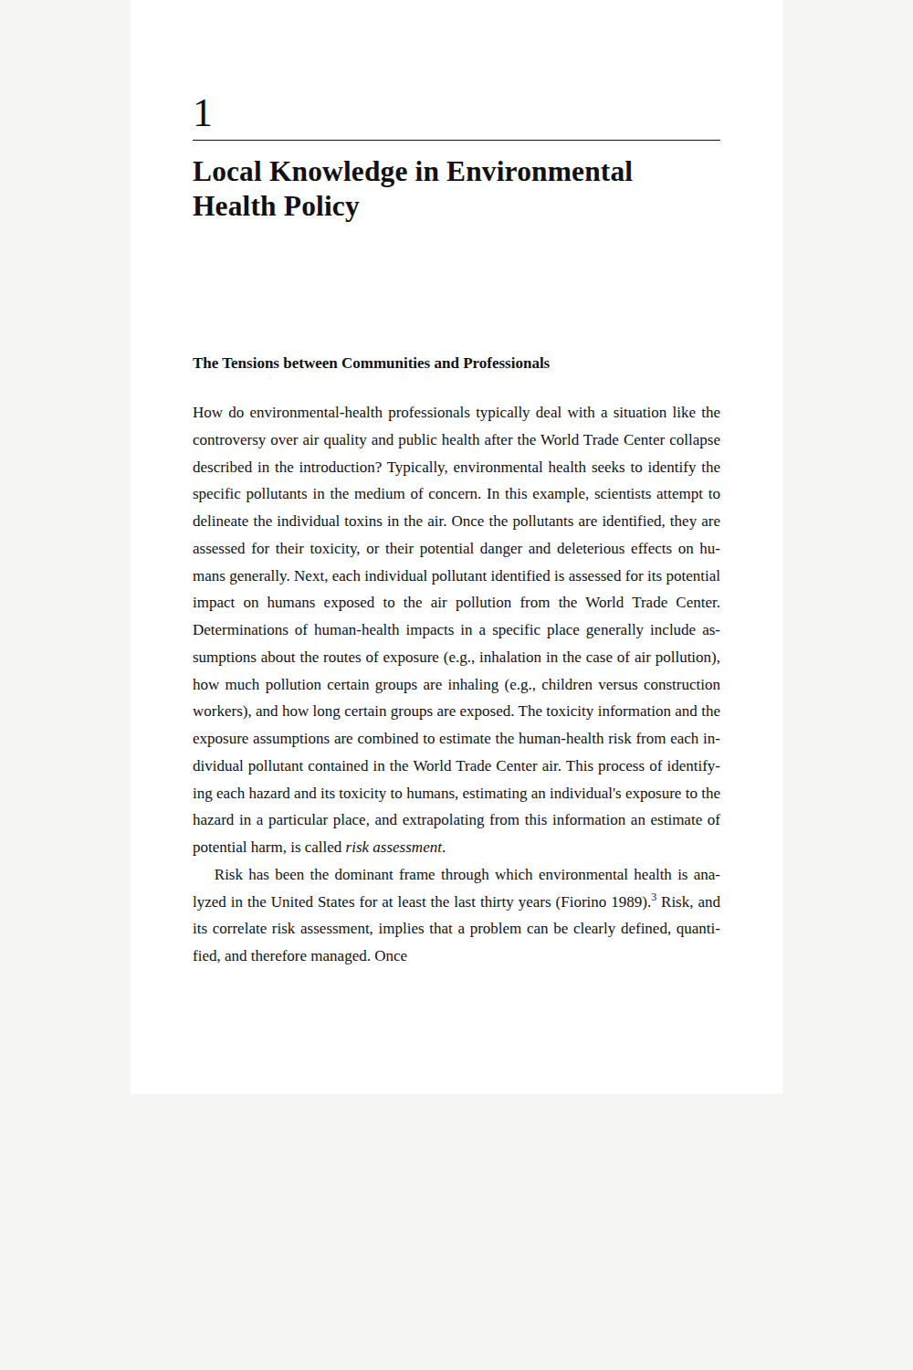1
Local Knowledge in Environmental Health Policy
The Tensions between Communities and Professionals
How do environmental-health professionals typically deal with a situation like the controversy over air quality and public health after the World Trade Center collapse described in the introduction? Typically, environmental health seeks to identify the specific pollutants in the medium of concern. In this example, scientists attempt to delineate the individual toxins in the air. Once the pollutants are identified, they are assessed for their toxicity, or their potential danger and deleterious effects on humans generally. Next, each individual pollutant identified is assessed for its potential impact on humans exposed to the air pollution from the World Trade Center. Determinations of human-health impacts in a specific place generally include assumptions about the routes of exposure (e.g., inhalation in the case of air pollution), how much pollution certain groups are inhaling (e.g., children versus construction workers), and how long certain groups are exposed. The toxicity information and the exposure assumptions are combined to estimate the human-health risk from each individual pollutant contained in the World Trade Center air. This process of identifying each hazard and its toxicity to humans, estimating an individual's exposure to the hazard in a particular place, and extrapolating from this information an estimate of potential harm, is called risk assessment.
Risk has been the dominant frame through which environmental health is analyzed in the United States for at least the last thirty years (Fiorino 1989).3 Risk, and its correlate risk assessment, implies that a problem can be clearly defined, quantified, and therefore managed. Once